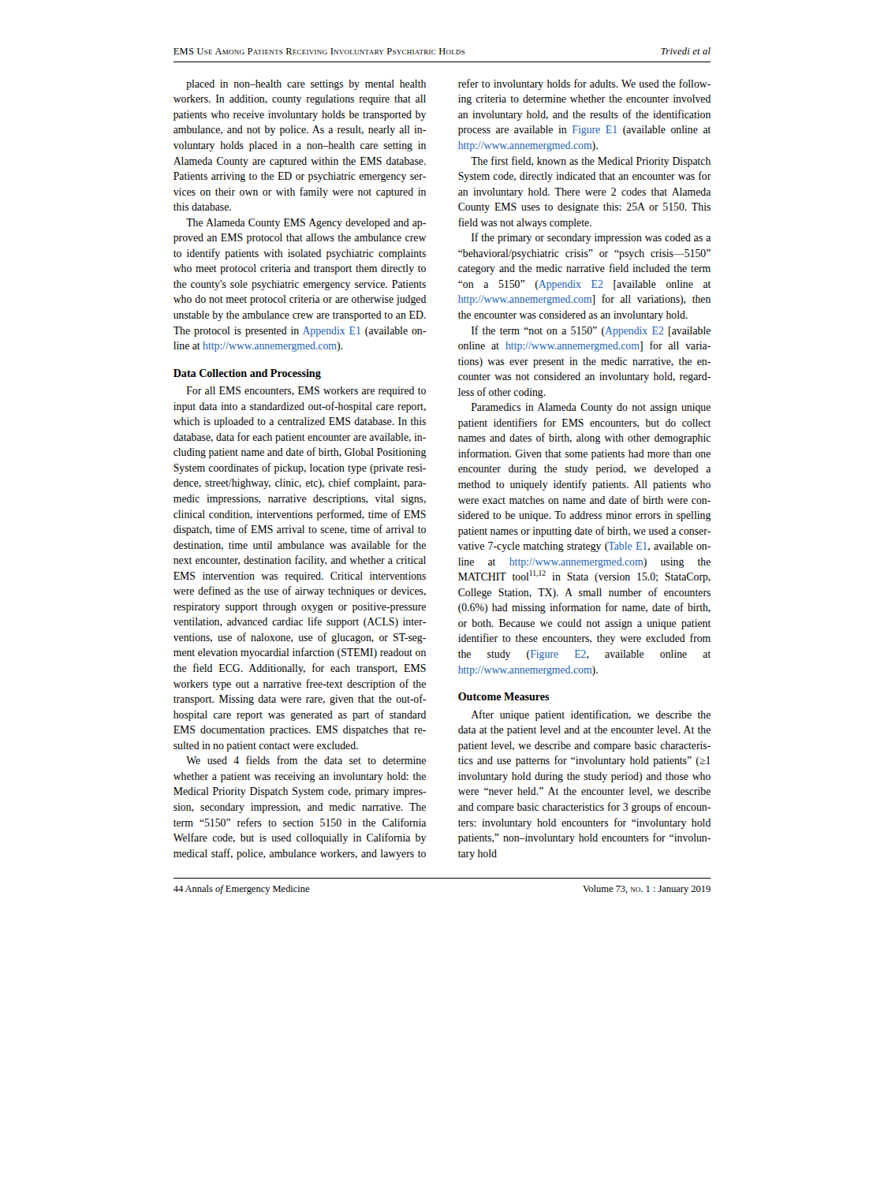EMS Use Among Patients Receiving Involuntary Psychiatric Holds Trivedi et al
placed in non–health care settings by mental health workers. In addition, county regulations require that all patients who receive involuntary holds be transported by ambulance, and not by police. As a result, nearly all involuntary holds placed in a non–health care setting in Alameda County are captured within the EMS database. Patients arriving to the ED or psychiatric emergency services on their own or with family were not captured in this database.
The Alameda County EMS Agency developed and approved an EMS protocol that allows the ambulance crew to identify patients with isolated psychiatric complaints who meet protocol criteria and transport them directly to the county's sole psychiatric emergency service. Patients who do not meet protocol criteria or are otherwise judged unstable by the ambulance crew are transported to an ED. The protocol is presented in Appendix E1 (available online at http://www.annemergmed.com).
Data Collection and Processing
For all EMS encounters, EMS workers are required to input data into a standardized out-of-hospital care report, which is uploaded to a centralized EMS database. In this database, data for each patient encounter are available, including patient name and date of birth, Global Positioning System coordinates of pickup, location type (private residence, street/highway, clinic, etc), chief complaint, paramedic impressions, narrative descriptions, vital signs, clinical condition, interventions performed, time of EMS dispatch, time of EMS arrival to scene, time of arrival to destination, time until ambulance was available for the next encounter, destination facility, and whether a critical EMS intervention was required. Critical interventions were defined as the use of airway techniques or devices, respiratory support through oxygen or positive-pressure ventilation, advanced cardiac life support (ACLS) interventions, use of naloxone, use of glucagon, or ST-segment elevation myocardial infarction (STEMI) readout on the field ECG. Additionally, for each transport, EMS workers type out a narrative free-text description of the transport. Missing data were rare, given that the out-of-hospital care report was generated as part of standard EMS documentation practices. EMS dispatches that resulted in no patient contact were excluded.
We used 4 fields from the data set to determine whether a patient was receiving an involuntary hold: the Medical Priority Dispatch System code, primary impression, secondary impression, and medic narrative. The term “5150” refers to section 5150 in the California Welfare code, but is used colloquially in California by medical staff, police, ambulance workers, and lawyers to refer to involuntary holds for adults. We used the following criteria to determine whether the encounter involved an involuntary hold, and the results of the identification process are available in Figure E1 (available online at http://www.annemergmed.com).
The first field, known as the Medical Priority Dispatch System code, directly indicated that an encounter was for an involuntary hold. There were 2 codes that Alameda County EMS uses to designate this: 25A or 5150. This field was not always complete.
If the primary or secondary impression was coded as a “behavioral/psychiatric crisis” or “psych crisis—5150” category and the medic narrative field included the term “on a 5150” (Appendix E2 [available online at http://www.annemergmed.com] for all variations), then the encounter was considered as an involuntary hold.
If the term “not on a 5150” (Appendix E2 [available online at http://www.annemergmed.com] for all variations) was ever present in the medic narrative, the encounter was not considered an involuntary hold, regardless of other coding.
Paramedics in Alameda County do not assign unique patient identifiers for EMS encounters, but do collect names and dates of birth, along with other demographic information. Given that some patients had more than one encounter during the study period, we developed a method to uniquely identify patients. All patients who were exact matches on name and date of birth were considered to be unique. To address minor errors in spelling patient names or inputting date of birth, we used a conservative 7-cycle matching strategy (Table E1, available online at http://www.annemergmed.com) using the MATCHIT tool11,12 in Stata (version 15.0; StataCorp, College Station, TX). A small number of encounters (0.6%) had missing information for name, date of birth, or both. Because we could not assign a unique patient identifier to these encounters, they were excluded from the study (Figure E2, available online at http://www.annemergmed.com).
Outcome Measures
After unique patient identification, we describe the data at the patient level and at the encounter level. At the patient level, we describe and compare basic characteristics and use patterns for “involuntary hold patients” (≥1 involuntary hold during the study period) and those who were “never held.” At the encounter level, we describe and compare basic characteristics for 3 groups of encounters: involuntary hold encounters for “involuntary hold patients,” non–involuntary hold encounters for “involuntary hold
44 Annals of Emergency Medicine Volume 73, no. 1 : January 2019